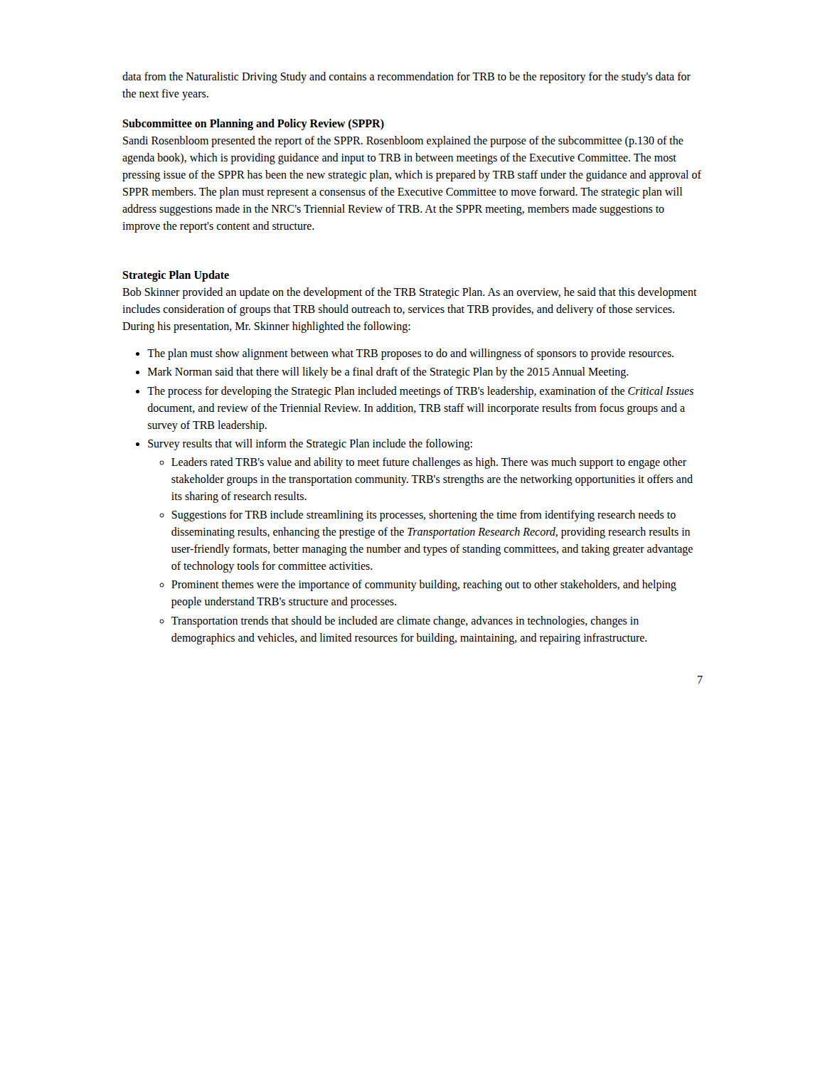data from the Naturalistic Driving Study and contains a recommendation for TRB to be the repository for the study's data for the next five years.
Subcommittee on Planning and Policy Review (SPPR)
Sandi Rosenbloom presented the report of the SPPR. Rosenbloom explained the purpose of the subcommittee (p.130 of the agenda book), which is providing guidance and input to TRB in between meetings of the Executive Committee. The most pressing issue of the SPPR has been the new strategic plan, which is prepared by TRB staff under the guidance and approval of SPPR members. The plan must represent a consensus of the Executive Committee to move forward. The strategic plan will address suggestions made in the NRC's Triennial Review of TRB. At the SPPR meeting, members made suggestions to improve the report's content and structure.
Strategic Plan Update
Bob Skinner provided an update on the development of the TRB Strategic Plan. As an overview, he said that this development includes consideration of groups that TRB should outreach to, services that TRB provides, and delivery of those services. During his presentation, Mr. Skinner highlighted the following:
The plan must show alignment between what TRB proposes to do and willingness of sponsors to provide resources.
Mark Norman said that there will likely be a final draft of the Strategic Plan by the 2015 Annual Meeting.
The process for developing the Strategic Plan included meetings of TRB's leadership, examination of the Critical Issues document, and review of the Triennial Review. In addition, TRB staff will incorporate results from focus groups and a survey of TRB leadership.
Survey results that will inform the Strategic Plan include the following:
Leaders rated TRB's value and ability to meet future challenges as high. There was much support to engage other stakeholder groups in the transportation community. TRB's strengths are the networking opportunities it offers and its sharing of research results.
Suggestions for TRB include streamlining its processes, shortening the time from identifying research needs to disseminating results, enhancing the prestige of the Transportation Research Record, providing research results in user-friendly formats, better managing the number and types of standing committees, and taking greater advantage of technology tools for committee activities.
Prominent themes were the importance of community building, reaching out to other stakeholders, and helping people understand TRB's structure and processes.
Transportation trends that should be included are climate change, advances in technologies, changes in demographics and vehicles, and limited resources for building, maintaining, and repairing infrastructure.
7